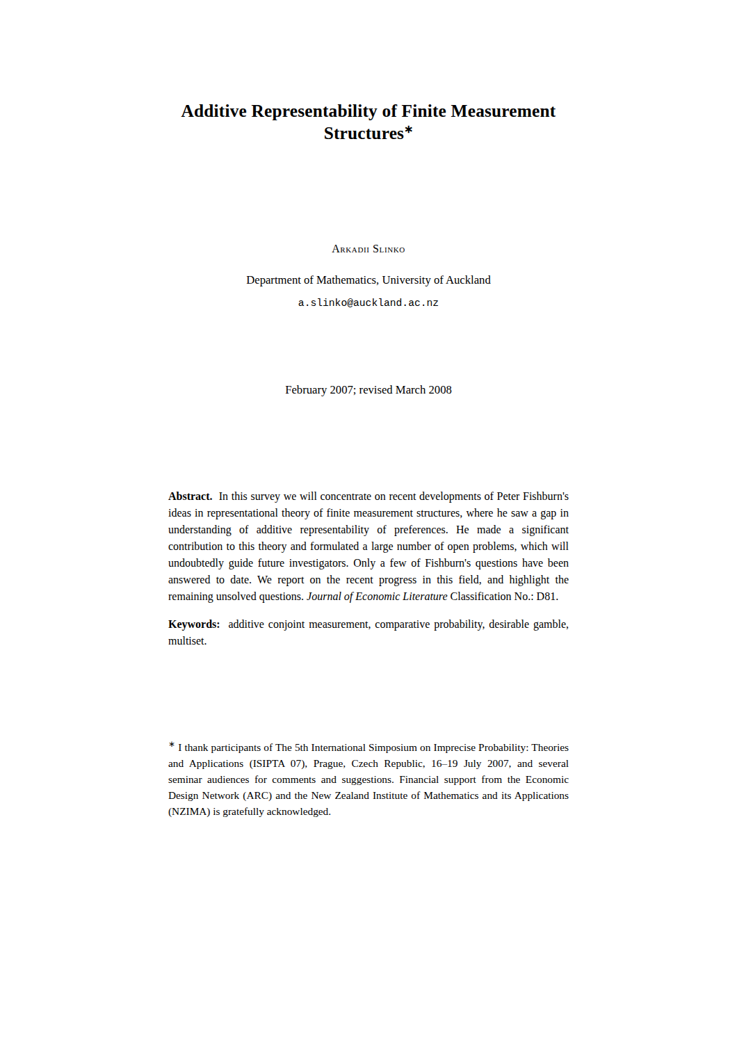Additive Representability of Finite Measurement
Structures∗
Arkadii Slinko
Department of Mathematics, University of Auckland
a.slinko@auckland.ac.nz
February 2007; revised March 2008
Abstract. In this survey we will concentrate on recent developments of Peter Fishburn's ideas in representational theory of finite measurement structures, where he saw a gap in understanding of additive representability of preferences. He made a significant contribution to this theory and formulated a large number of open problems, which will undoubtedly guide future investigators. Only a few of Fishburn's questions have been answered to date. We report on the recent progress in this field, and highlight the remaining unsolved questions. Journal of Economic Literature Classification No.: D81.
Keywords: additive conjoint measurement, comparative probability, desirable gamble, multiset.
∗ I thank participants of The 5th International Simposium on Imprecise Probability: Theories and Applications (ISIPTA 07), Prague, Czech Republic, 16–19 July 2007, and several seminar audiences for comments and suggestions. Financial support from the Economic Design Network (ARC) and the New Zealand Institute of Mathematics and its Applications (NZIMA) is gratefully acknowledged.